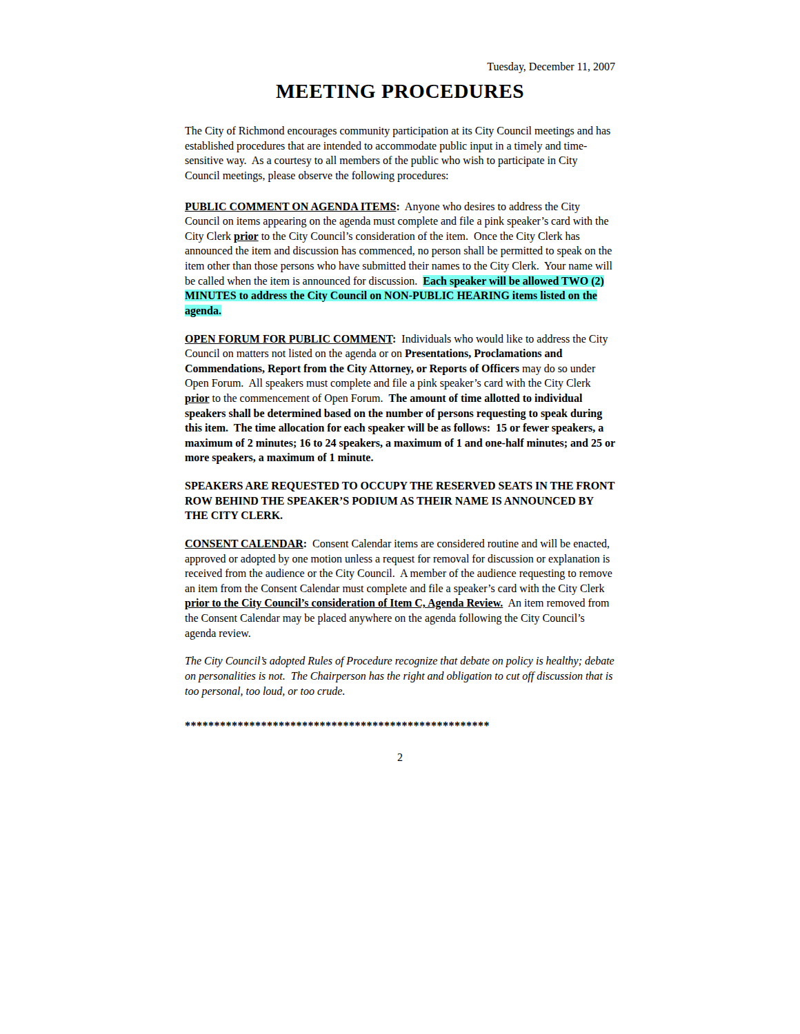Tuesday, December 11, 2007
MEETING PROCEDURES
The City of Richmond encourages community participation at its City Council meetings and has established procedures that are intended to accommodate public input in a timely and time-sensitive way. As a courtesy to all members of the public who wish to participate in City Council meetings, please observe the following procedures:
PUBLIC COMMENT ON AGENDA ITEMS: Anyone who desires to address the City Council on items appearing on the agenda must complete and file a pink speaker’s card with the City Clerk prior to the City Council’s consideration of the item. Once the City Clerk has announced the item and discussion has commenced, no person shall be permitted to speak on the item other than those persons who have submitted their names to the City Clerk. Your name will be called when the item is announced for discussion. Each speaker will be allowed TWO (2) MINUTES to address the City Council on NON-PUBLIC HEARING items listed on the agenda.
OPEN FORUM FOR PUBLIC COMMENT: Individuals who would like to address the City Council on matters not listed on the agenda or on Presentations, Proclamations and Commendations, Report from the City Attorney, or Reports of Officers may do so under Open Forum. All speakers must complete and file a pink speaker’s card with the City Clerk prior to the commencement of Open Forum. The amount of time allotted to individual speakers shall be determined based on the number of persons requesting to speak during this item. The time allocation for each speaker will be as follows: 15 or fewer speakers, a maximum of 2 minutes; 16 to 24 speakers, a maximum of 1 and one-half minutes; and 25 or more speakers, a maximum of 1 minute.
SPEAKERS ARE REQUESTED TO OCCUPY THE RESERVED SEATS IN THE FRONT ROW BEHIND THE SPEAKER’S PODIUM AS THEIR NAME IS ANNOUNCED BY THE CITY CLERK.
CONSENT CALENDAR: Consent Calendar items are considered routine and will be enacted, approved or adopted by one motion unless a request for removal for discussion or explanation is received from the audience or the City Council. A member of the audience requesting to remove an item from the Consent Calendar must complete and file a speaker’s card with the City Clerk prior to the City Council’s consideration of Item C, Agenda Review. An item removed from the Consent Calendar may be placed anywhere on the agenda following the City Council’s agenda review.
The City Council’s adopted Rules of Procedure recognize that debate on policy is healthy; debate on personalities is not. The Chairperson has the right and obligation to cut off discussion that is too personal, too loud, or too crude.
****************************************************
2